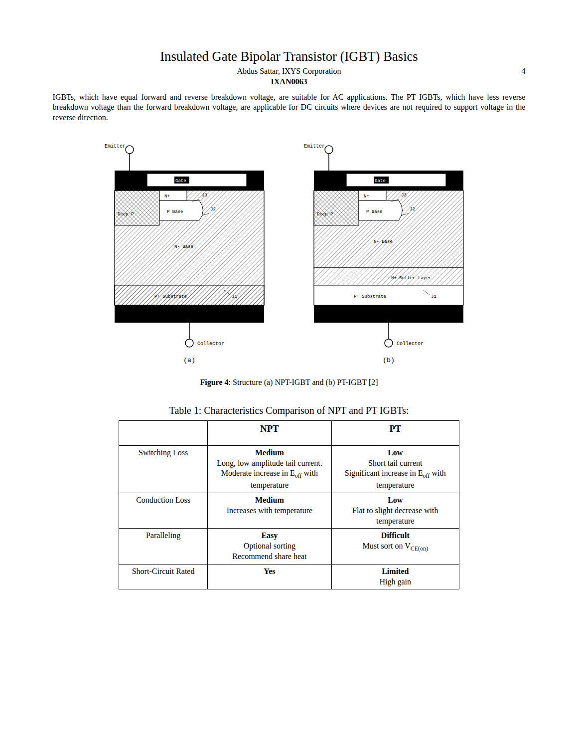Insulated Gate Bipolar Transistor (IGBT) Basics
Abdus Sattar, IXYS Corporation4
IXAN0063
IGBTs, which have equal forward and reverse breakdown voltage, are suitable for AC applications. The PT IGBTs, which have less reverse breakdown voltage than the forward breakdown voltage, are applicable for DC circuits where devices are not required to support voltage in the reverse direction.
Emitter Gate Deep P N+ P Base J3 J2 N- Base P+ Substrate J1 Collector
(a)
Emitter Gate Deep P N+ P Base J3 J2 N- Base N+ Buffer Layer P+ Substrate J1 Collector
(b)
Figure 4: Structure (a) NPT-IGBT and (b) PT-IGBT [2]
Table 1: Characteristics Comparison of NPT and PT IGBTs:
| | NPT | PT |
| --- | --- | --- |
| Switching Loss | Medium Long, low amplitude tail current. Moderate increase in E off with temperature | Low Short tail current Significant increase in E off with temperature |
| Conduction Loss | Medium Increases with temperature | Low Flat to slight decrease with temperature |
| Paralleling | Easy Optional sorting Recommend share heat | Difficult Must sort on V CE(on) |
| Short-Circuit Rated | Yes | Limited High gain |